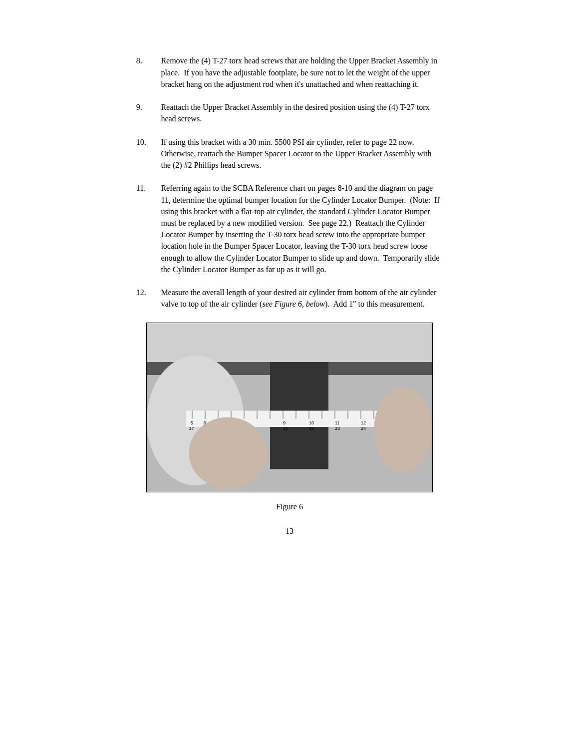8. Remove the (4) T-27 torx head screws that are holding the Upper Bracket Assembly in place. If you have the adjustable footplate, be sure not to let the weight of the upper bracket hang on the adjustment rod when it's unattached and when reattaching it.
9. Reattach the Upper Bracket Assembly in the desired position using the (4) T-27 torx head screws.
10. If using this bracket with a 30 min. 5500 PSI air cylinder, refer to page 22 now. Otherwise, reattach the Bumper Spacer Locator to the Upper Bracket Assembly with the (2) #2 Phillips head screws.
11. Referring again to the SCBA Reference chart on pages 8-10 and the diagram on page 11, determine the optimal bumper location for the Cylinder Locator Bumper. (Note: If using this bracket with a flat-top air cylinder, the standard Cylinder Locator Bumper must be replaced by a new modified version. See page 22.) Reattach the Cylinder Locator Bumper by inserting the T-30 torx head screw into the appropriate bumper location hole in the Bumper Spacer Locator, leaving the T-30 torx head screw loose enough to allow the Cylinder Locator Bumper to slide up and down. Temporarily slide the Cylinder Locator Bumper as far up as it will go.
12. Measure the overall length of your desired air cylinder from bottom of the air cylinder valve to top of the air cylinder (see Figure 6, below). Add 1" to this measurement.
Figure 6
13